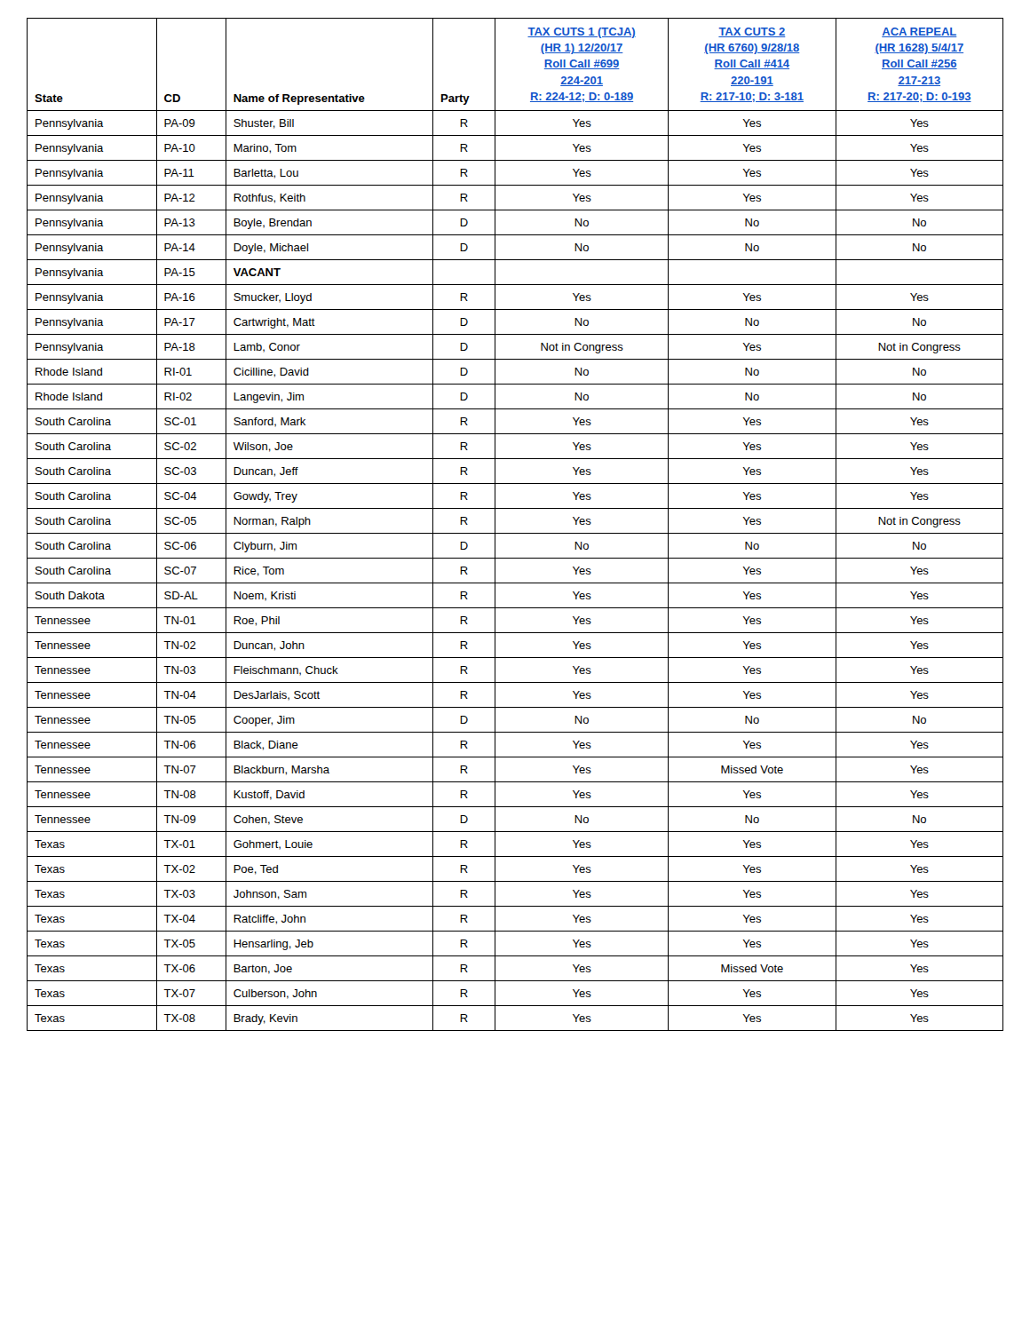| State | CD | Name of Representative | Party | TAX CUTS 1 (TCJA) (HR 1) 12/20/17 Roll Call #699 224-201 R: 224-12; D: 0-189 | TAX CUTS 2 (HR 6760) 9/28/18 Roll Call #414 220-191 R: 217-10; D: 3-181 | ACA REPEAL (HR 1628) 5/4/17 Roll Call #256 217-213 R: 217-20; D: 0-193 |
| --- | --- | --- | --- | --- | --- | --- |
| Pennsylvania | PA-09 | Shuster, Bill | R | Yes | Yes | Yes |
| Pennsylvania | PA-10 | Marino, Tom | R | Yes | Yes | Yes |
| Pennsylvania | PA-11 | Barletta, Lou | R | Yes | Yes | Yes |
| Pennsylvania | PA-12 | Rothfus, Keith | R | Yes | Yes | Yes |
| Pennsylvania | PA-13 | Boyle, Brendan | D | No | No | No |
| Pennsylvania | PA-14 | Doyle, Michael | D | No | No | No |
| Pennsylvania | PA-15 | VACANT | | | | |
| Pennsylvania | PA-16 | Smucker, Lloyd | R | Yes | Yes | Yes |
| Pennsylvania | PA-17 | Cartwright, Matt | D | No | No | No |
| Pennsylvania | PA-18 | Lamb, Conor | D | Not in Congress | Yes | Not in Congress |
| Rhode Island | RI-01 | Cicilline, David | D | No | No | No |
| Rhode Island | RI-02 | Langevin, Jim | D | No | No | No |
| South Carolina | SC-01 | Sanford, Mark | R | Yes | Yes | Yes |
| South Carolina | SC-02 | Wilson, Joe | R | Yes | Yes | Yes |
| South Carolina | SC-03 | Duncan, Jeff | R | Yes | Yes | Yes |
| South Carolina | SC-04 | Gowdy, Trey | R | Yes | Yes | Yes |
| South Carolina | SC-05 | Norman, Ralph | R | Yes | Yes | Not in Congress |
| South Carolina | SC-06 | Clyburn, Jim | D | No | No | No |
| South Carolina | SC-07 | Rice, Tom | R | Yes | Yes | Yes |
| South Dakota | SD-AL | Noem, Kristi | R | Yes | Yes | Yes |
| Tennessee | TN-01 | Roe, Phil | R | Yes | Yes | Yes |
| Tennessee | TN-02 | Duncan, John | R | Yes | Yes | Yes |
| Tennessee | TN-03 | Fleischmann, Chuck | R | Yes | Yes | Yes |
| Tennessee | TN-04 | DesJarlais, Scott | R | Yes | Yes | Yes |
| Tennessee | TN-05 | Cooper, Jim | D | No | No | No |
| Tennessee | TN-06 | Black, Diane | R | Yes | Yes | Yes |
| Tennessee | TN-07 | Blackburn, Marsha | R | Yes | Missed Vote | Yes |
| Tennessee | TN-08 | Kustoff, David | R | Yes | Yes | Yes |
| Tennessee | TN-09 | Cohen, Steve | D | No | No | No |
| Texas | TX-01 | Gohmert, Louie | R | Yes | Yes | Yes |
| Texas | TX-02 | Poe, Ted | R | Yes | Yes | Yes |
| Texas | TX-03 | Johnson, Sam | R | Yes | Yes | Yes |
| Texas | TX-04 | Ratcliffe, John | R | Yes | Yes | Yes |
| Texas | TX-05 | Hensarling, Jeb | R | Yes | Yes | Yes |
| Texas | TX-06 | Barton, Joe | R | Yes | Missed Vote | Yes |
| Texas | TX-07 | Culberson, John | R | Yes | Yes | Yes |
| Texas | TX-08 | Brady, Kevin | R | Yes | Yes | Yes |